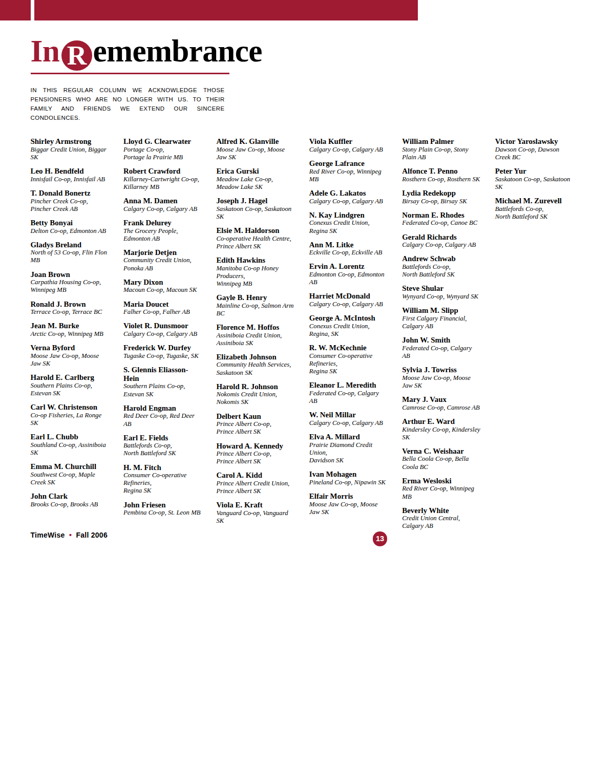In Remembrance
In this regular column we acknowledge those pensioners who are no longer with us. To their family and friends we extend our sincere condolences.
Shirley Armstrong
Biggar Credit Union, Biggar SK
Leo H. Bendfeld
Innisfail Co-op, Innisfail AB
T. Donald Bonertz
Pincher Creek Co-op,
Pincher Creek AB
Betty Bonyai
Delton Co-op, Edmonton AB
Gladys Breland
North of 53 Co-op, Flin Flon MB
Joan Brown
Carpathia Housing Co-op,
Winnipeg MB
Ronald J. Brown
Terrace Co-op, Terrace BC
Jean M. Burke
Arctic Co-op, Winnipeg MB
Verna Byford
Moose Jaw Co-op, Moose Jaw SK
Harold E. Carlberg
Southern Plains Co-op, Estevan SK
Carl W. Christenson
Co-op Fisheries, La Ronge SK
Earl L. Chubb
Southland Co-op, Assiniboia SK
Emma M. Churchill
Southwest Co-op, Maple Creek SK
John Clark
Brooks Co-op, Brooks AB
Lloyd G. Clearwater
Portage Co-op,
Portage la Prairie MB
Robert Crawford
Killarney-Cartwright Co-op,
Killarney MB
Anna M. Damen
Calgary Co-op, Calgary AB
Frank Delurey
The Grocery People, Edmonton AB
Marjorie Detjen
Community Credit Union,
Ponoka AB
Mary Dixon
Macoun Co-op, Macoun SK
Maria Doucet
Falher Co-op, Falher AB
Violet R. Dunsmoor
Calgary Co-op, Calgary AB
Frederick W. Durfey
Tugaske Co-op, Tugaske, SK
S. Glennis Eliasson-Hein
Southern Plains Co-op, Estevan SK
Harold Engman
Red Deer Co-op, Red Deer AB
Earl E. Fields
Battlefords Co-op,
North Battleford SK
H. M. Fitch
Consumer Co-operative Refineries,
Regina SK
John Friesen
Pembina Co-op, St. Leon MB
Alfred K. Glanville
Moose Jaw Co-op, Moose Jaw SK
Erica Gurski
Meadow Lake Co-op,
Meadow Lake SK
Joseph J. Hagel
Saskatoon Co-op, Saskatoon SK
Elsie M. Haldorson
Co-operative Health Centre,
Prince Albert SK
Edith Hawkins
Manitoba Co-op Honey Producers,
Winnipeg MB
Gayle B. Henry
Mainline Co-op, Salmon Arm BC
Florence M. Hoffos
Assiniboia Credit Union,
Assiniboia SK
Elizabeth Johnson
Community Health Services,
Saskatoon SK
Harold R. Johnson
Nokomis Credit Union,
Nokomis SK
Delbert Kaun
Prince Albert Co-op,
Prince Albert SK
Howard A. Kennedy
Prince Albert Co-op,
Prince Albert SK
Carol A. Kidd
Prince Albert Credit Union,
Prince Albert SK
Viola E. Kraft
Vanguard Co-op, Vanguard SK
Viola Kuffler
Calgary Co-op, Calgary AB
George Lafrance
Red River Co-op, Winnipeg MB
Adele G. Lakatos
Calgary Co-op, Calgary AB
N. Kay Lindgren
Conexus Credit Union, Regina SK
Ann M. Litke
Eckville Co-op, Eckville AB
Ervin A. Lorentz
Edmonton Co-op, Edmonton AB
Harriet McDonald
Calgary Co-op, Calgary AB
George A. McIntosh
Conexus Credit Union, Regina, SK
R. W. McKechnie
Consumer Co-operative Refineries,
Regina SK
Eleanor L. Meredith
Federated Co-op, Calgary AB
W. Neil Millar
Calgary Co-op, Calgary AB
Elva A. Millard
Prairie Diamond Credit Union,
Davidson SK
Ivan Mohagen
Pineland Co-op, Nipawin SK
Elfair Morris
Moose Jaw Co-op, Moose Jaw SK
William Palmer
Stony Plain Co-op, Stony Plain AB
Alfonce T. Penno
Rosthern Co-op, Rosthern SK
Lydia Redekopp
Birsay Co-op, Birsay SK
Norman E. Rhodes
Federated Co-op, Canoe BC
Gerald Richards
Calgary Co-op, Calgary AB
Andrew Schwab
Battlefords Co-op,
North Battleford SK
Steve Shular
Wynyard Co-op, Wynyard SK
William M. Slipp
First Calgary Financial,
Calgary AB
John W. Smith
Federated Co-op, Calgary AB
Sylvia J. Towriss
Moose Jaw Co-op, Moose Jaw SK
Mary J. Vaux
Camrose Co-op, Camrose AB
Arthur E. Ward
Kindersley Co-op, Kindersley SK
Verna C. Weishaar
Bella Coola Co-op, Bella Coola BC
Erma Wesloski
Red River Co-op, Winnipeg MB
Beverly White
Credit Union Central, Calgary AB
Victor Yaroslawsky
Dawson Co-op, Dawson Creek BC
Peter Yur
Saskatoon Co-op, Saskatoon SK
Michael M. Zurevell
Battlefords Co-op,
North Battleford SK
TimeWise • Fall 2006 13